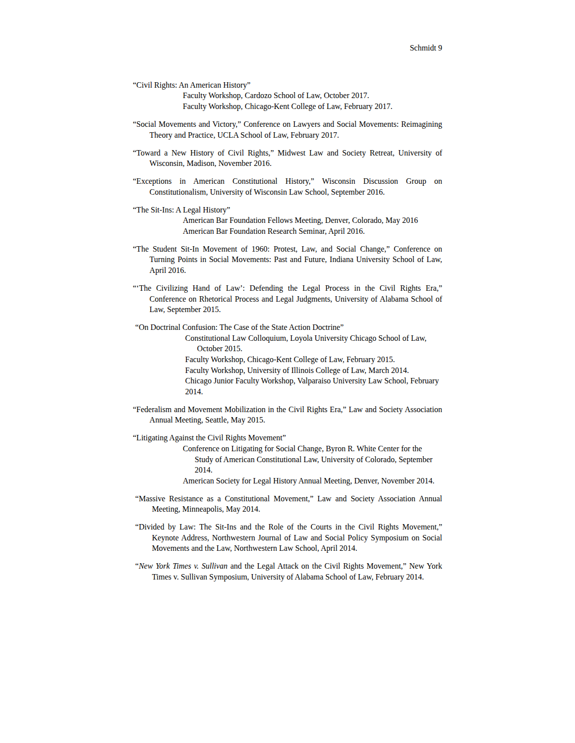Schmidt 9
“Civil Rights: An American History”
Faculty Workshop, Cardozo School of Law, October 2017.
Faculty Workshop, Chicago-Kent College of Law, February 2017.
“Social Movements and Victory,” Conference on Lawyers and Social Movements: Reimagining Theory and Practice, UCLA School of Law, February 2017.
“Toward a New History of Civil Rights,” Midwest Law and Society Retreat, University of Wisconsin, Madison, November 2016.
“Exceptions in American Constitutional History,” Wisconsin Discussion Group on Constitutionalism, University of Wisconsin Law School, September 2016.
“The Sit-Ins: A Legal History”
American Bar Foundation Fellows Meeting, Denver, Colorado, May 2016
American Bar Foundation Research Seminar, April 2016.
“The Student Sit-In Movement of 1960: Protest, Law, and Social Change,” Conference on Turning Points in Social Movements: Past and Future, Indiana University School of Law, April 2016.
“‘The Civilizing Hand of Law’: Defending the Legal Process in the Civil Rights Era,” Conference on Rhetorical Process and Legal Judgments, University of Alabama School of Law, September 2015.
“On Doctrinal Confusion: The Case of the State Action Doctrine”
Constitutional Law Colloquium, Loyola University Chicago School of Law, October 2015.
Faculty Workshop, Chicago-Kent College of Law, February 2015.
Faculty Workshop, University of Illinois College of Law, March 2014.
Chicago Junior Faculty Workshop, Valparaiso University Law School, February 2014.
“Federalism and Movement Mobilization in the Civil Rights Era,” Law and Society Association Annual Meeting, Seattle, May 2015.
“Litigating Against the Civil Rights Movement”
Conference on Litigating for Social Change, Byron R. White Center for the Study of American Constitutional Law, University of Colorado, September 2014.
American Society for Legal History Annual Meeting, Denver, November 2014.
“Massive Resistance as a Constitutional Movement,” Law and Society Association Annual Meeting, Minneapolis, May 2014.
“Divided by Law: The Sit-Ins and the Role of the Courts in the Civil Rights Movement,” Keynote Address, Northwestern Journal of Law and Social Policy Symposium on Social Movements and the Law, Northwestern Law School, April 2014.
“New York Times v. Sullivan and the Legal Attack on the Civil Rights Movement,” New York Times v. Sullivan Symposium, University of Alabama School of Law, February 2014.